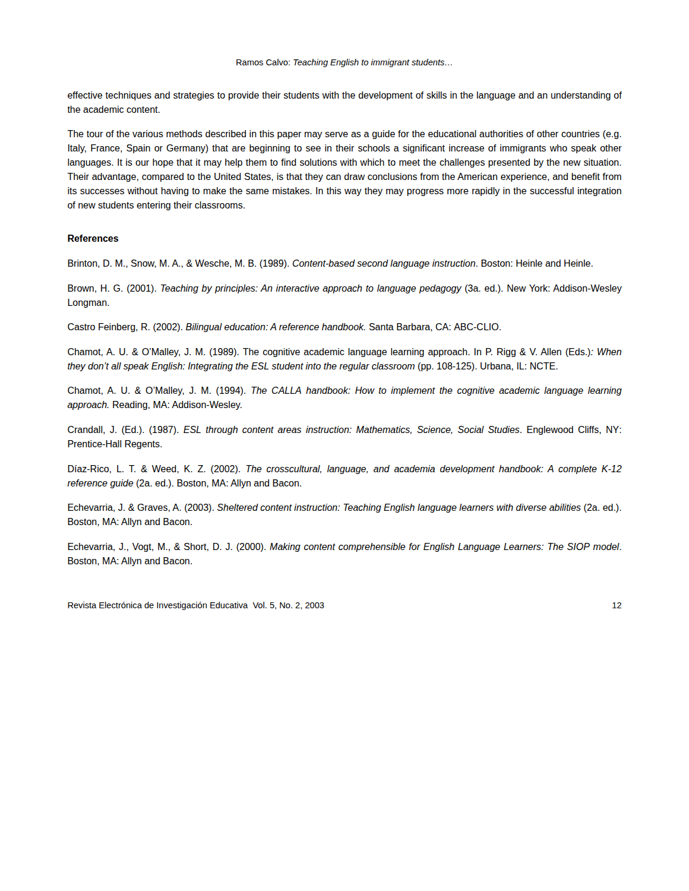Ramos Calvo: Teaching English to immigrant students…
effective techniques and strategies to provide their students with the development of skills in the language and an understanding of the academic content.
The tour of the various methods described in this paper may serve as a guide for the educational authorities of other countries (e.g. Italy, France, Spain or Germany) that are beginning to see in their schools a significant increase of immigrants who speak other languages. It is our hope that it may help them to find solutions with which to meet the challenges presented by the new situation. Their advantage, compared to the United States, is that they can draw conclusions from the American experience, and benefit from its successes without having to make the same mistakes. In this way they may progress more rapidly in the successful integration of new students entering their classrooms.
References
Brinton, D. M., Snow, M. A., & Wesche, M. B. (1989). Content-based second language instruction. Boston: Heinle and Heinle.
Brown, H. G. (2001). Teaching by principles: An interactive approach to language pedagogy (3a. ed.). New York: Addison-Wesley Longman.
Castro Feinberg, R. (2002). Bilingual education: A reference handbook. Santa Barbara, CA: ABC-CLIO.
Chamot, A. U. & O’Malley, J. M. (1989). The cognitive academic language learning approach. In P. Rigg & V. Allen (Eds.): When they don’t all speak English: Integrating the ESL student into the regular classroom (pp. 108-125). Urbana, IL: NCTE.
Chamot, A. U. & O’Malley, J. M. (1994). The CALLA handbook: How to implement the cognitive academic language learning approach. Reading, MA: Addison-Wesley.
Crandall, J. (Ed.). (1987). ESL through content areas instruction: Mathematics, Science, Social Studies. Englewood Cliffs, NY: Prentice-Hall Regents.
Díaz-Rico, L. T. & Weed, K. Z. (2002). The crosscultural, language, and academia development handbook: A complete K-12 reference guide (2a. ed.). Boston, MA: Allyn and Bacon.
Echevarria, J. & Graves, A. (2003). Sheltered content instruction: Teaching English language learners with diverse abilities (2a. ed.). Boston, MA: Allyn and Bacon.
Echevarria, J., Vogt, M., & Short, D. J. (2000). Making content comprehensible for English Language Learners: The SIOP model. Boston, MA: Allyn and Bacon.
Revista Electrónica de Investigación Educativa Vol. 5, No. 2, 2003 12